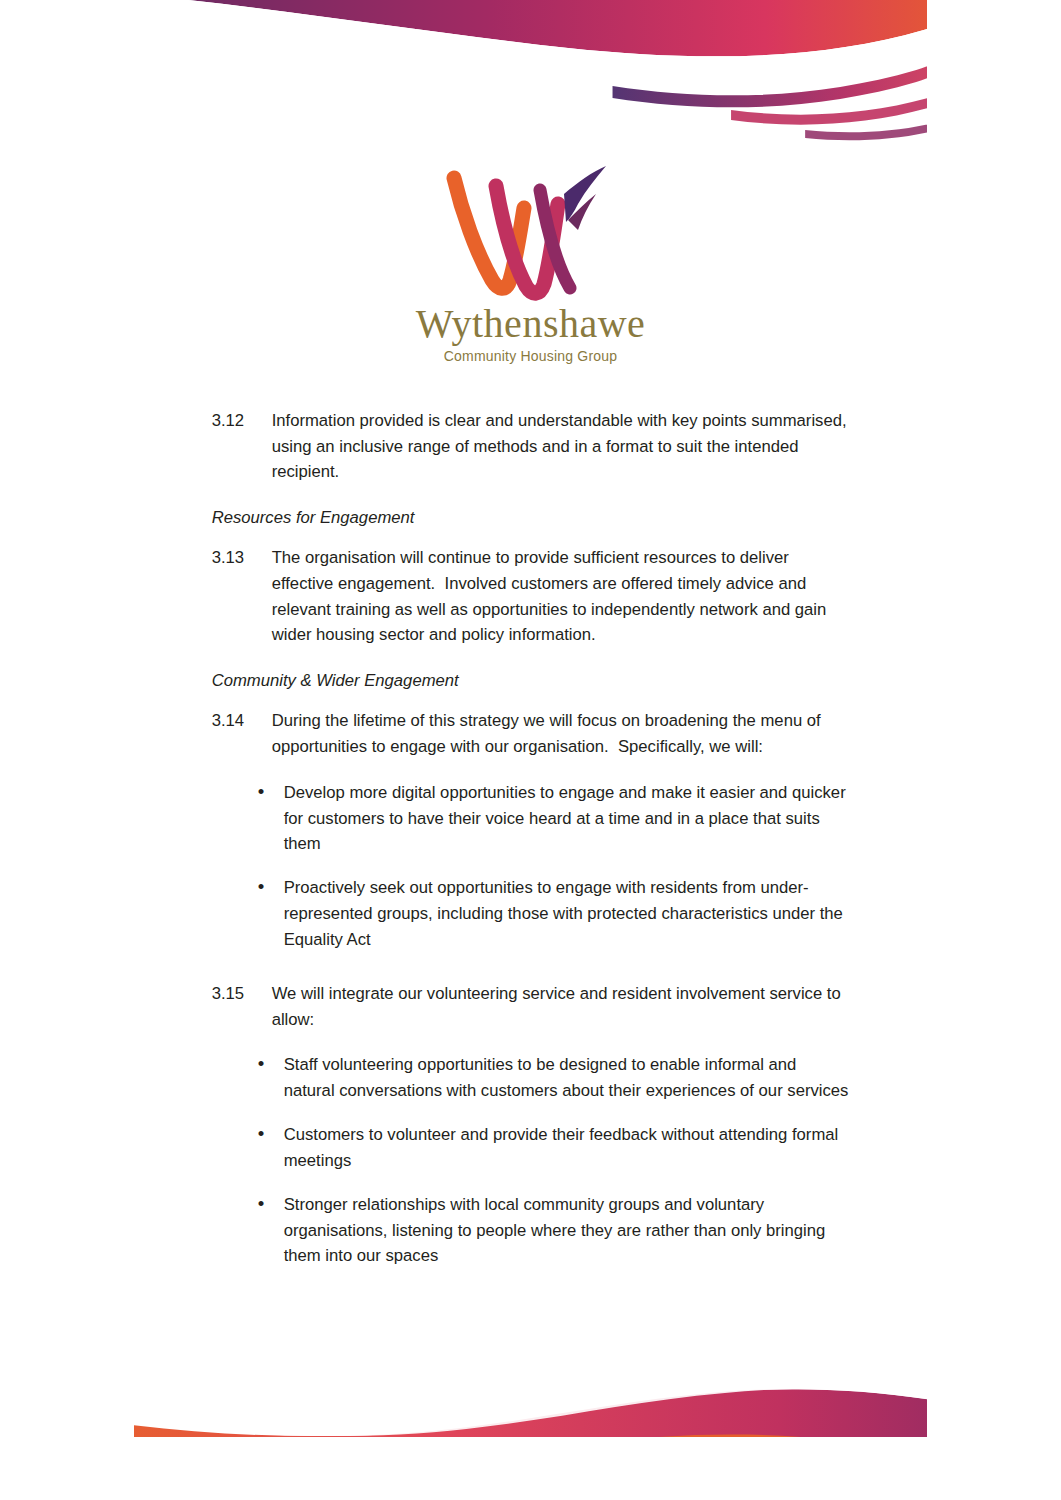Wythenshawe
Community Housing Group
3.12
Information provided is clear and understandable with key points summarised, using an inclusive range of methods and in a format to suit the intended recipient.
Resources for Engagement
3.13
The organisation will continue to provide sufficient resources to deliver effective engagement. Involved customers are offered timely advice and relevant training as well as opportunities to independently network and gain wider housing sector and policy information.
Community & Wider Engagement
3.14
During the lifetime of this strategy we will focus on broadening the menu of opportunities to engage with our organisation. Specifically, we will:
Develop more digital opportunities to engage and make it easier and quicker for customers to have their voice heard at a time and in a place that suits them
Proactively seek out opportunities to engage with residents from under-represented groups, including those with protected characteristics under the Equality Act
3.15
We will integrate our volunteering service and resident involvement service to allow:
Staff volunteering opportunities to be designed to enable informal and natural conversations with customers about their experiences of our services
Customers to volunteer and provide their feedback without attending formal meetings
Stronger relationships with local community groups and voluntary organisations, listening to people where they are rather than only bringing them into our spaces